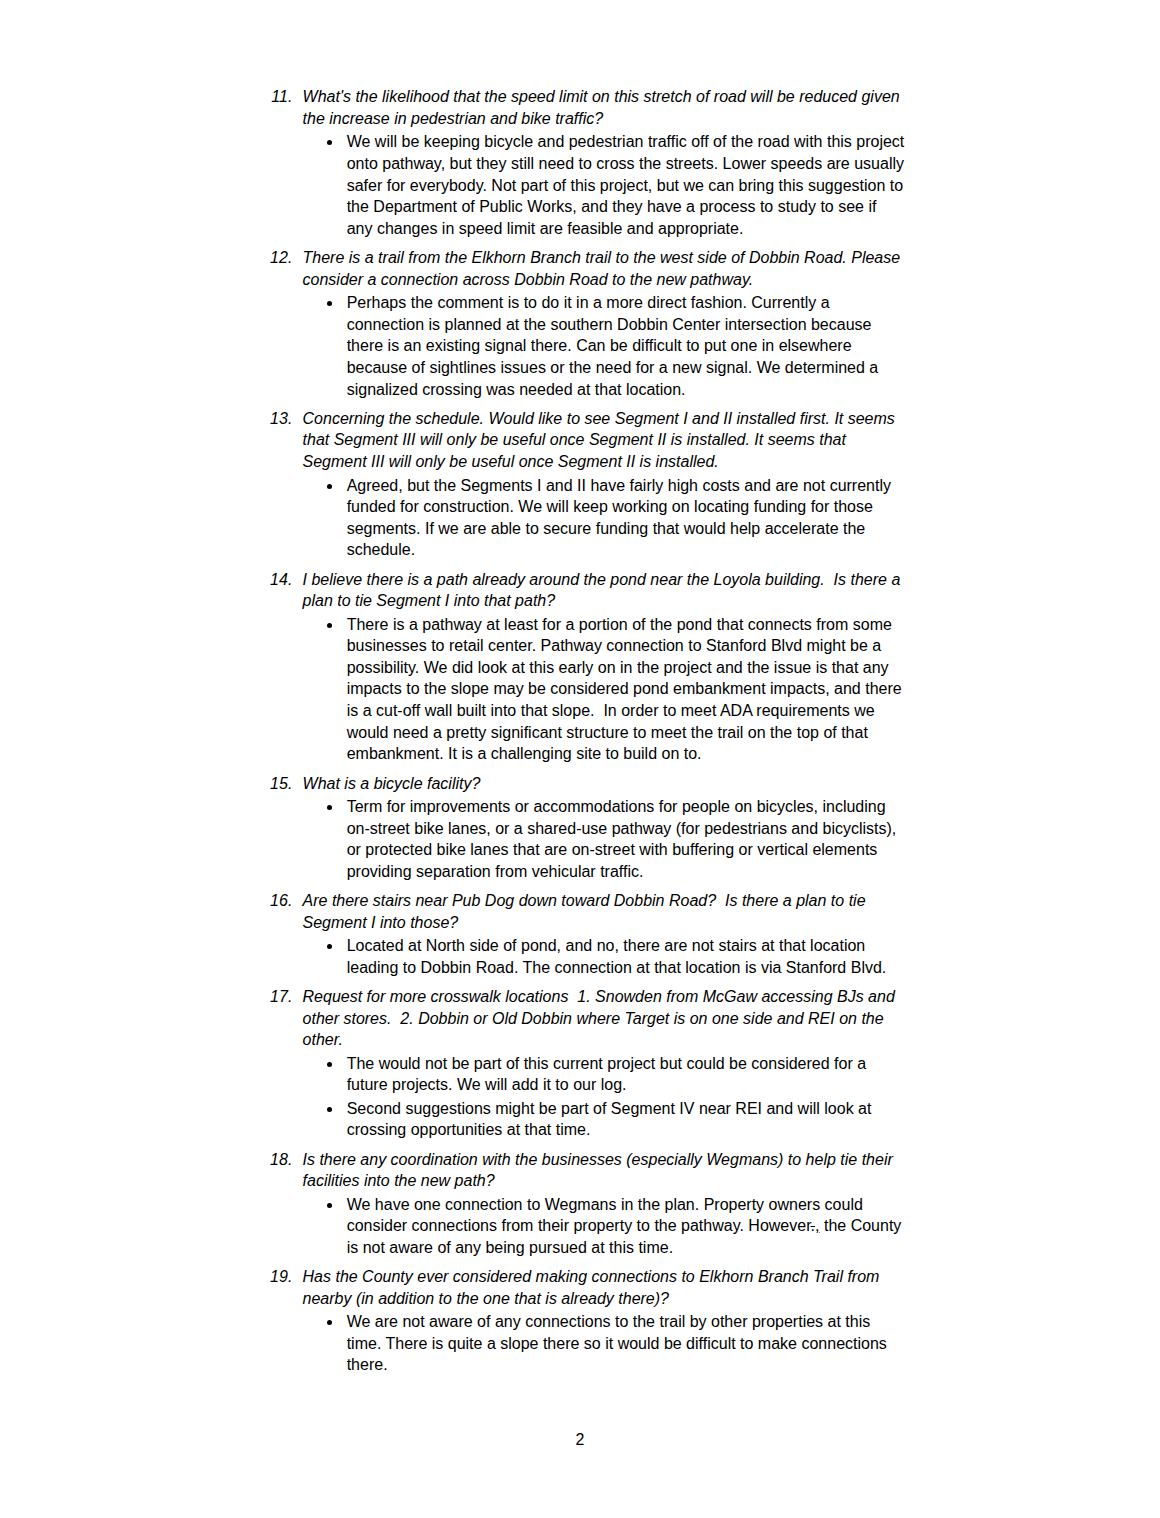What's the likelihood that the speed limit on this stretch of road will be reduced given the increase in pedestrian and bike traffic?
We will be keeping bicycle and pedestrian traffic off of the road with this project onto pathway, but they still need to cross the streets. Lower speeds are usually safer for everybody. Not part of this project, but we can bring this suggestion to the Department of Public Works, and they have a process to study to see if any changes in speed limit are feasible and appropriate.
There is a trail from the Elkhorn Branch trail to the west side of Dobbin Road. Please consider a connection across Dobbin Road to the new pathway.
Perhaps the comment is to do it in a more direct fashion. Currently a connection is planned at the southern Dobbin Center intersection because there is an existing signal there. Can be difficult to put one in elsewhere because of sightlines issues or the need for a new signal. We determined a signalized crossing was needed at that location.
Concerning the schedule. Would like to see Segment I and II installed first. It seems that Segment III will only be useful once Segment II is installed. It seems that Segment III will only be useful once Segment II is installed.
Agreed, but the Segments I and II have fairly high costs and are not currently funded for construction. We will keep working on locating funding for those segments. If we are able to secure funding that would help accelerate the schedule.
I believe there is a path already around the pond near the Loyola building. Is there a plan to tie Segment I into that path?
There is a pathway at least for a portion of the pond that connects from some businesses to retail center. Pathway connection to Stanford Blvd might be a possibility. We did look at this early on in the project and the issue is that any impacts to the slope may be considered pond embankment impacts, and there is a cut-off wall built into that slope. In order to meet ADA requirements we would need a pretty significant structure to meet the trail on the top of that embankment. It is a challenging site to build on to.
What is a bicycle facility?
Term for improvements or accommodations for people on bicycles, including on-street bike lanes, or a shared-use pathway (for pedestrians and bicyclists), or protected bike lanes that are on-street with buffering or vertical elements providing separation from vehicular traffic.
Are there stairs near Pub Dog down toward Dobbin Road? Is there a plan to tie Segment I into those?
Located at North side of pond, and no, there are not stairs at that location leading to Dobbin Road. The connection at that location is via Stanford Blvd.
Request for more crosswalk locations 1. Snowden from McGaw accessing BJs and other stores. 2. Dobbin or Old Dobbin where Target is on one side and REI on the other.
The would not be part of this current project but could be considered for a future projects. We will add it to our log.
Second suggestions might be part of Segment IV near REI and will look at crossing opportunities at that time.
Is there any coordination with the businesses (especially Wegmans) to help tie their facilities into the new path?
We have one connection to Wegmans in the plan. Property owners could consider connections from their property to the pathway. However., the County is not aware of any being pursued at this time.
Has the County ever considered making connections to Elkhorn Branch Trail from nearby (in addition to the one that is already there)?
We are not aware of any connections to the trail by other properties at this time. There is quite a slope there so it would be difficult to make connections there.
2